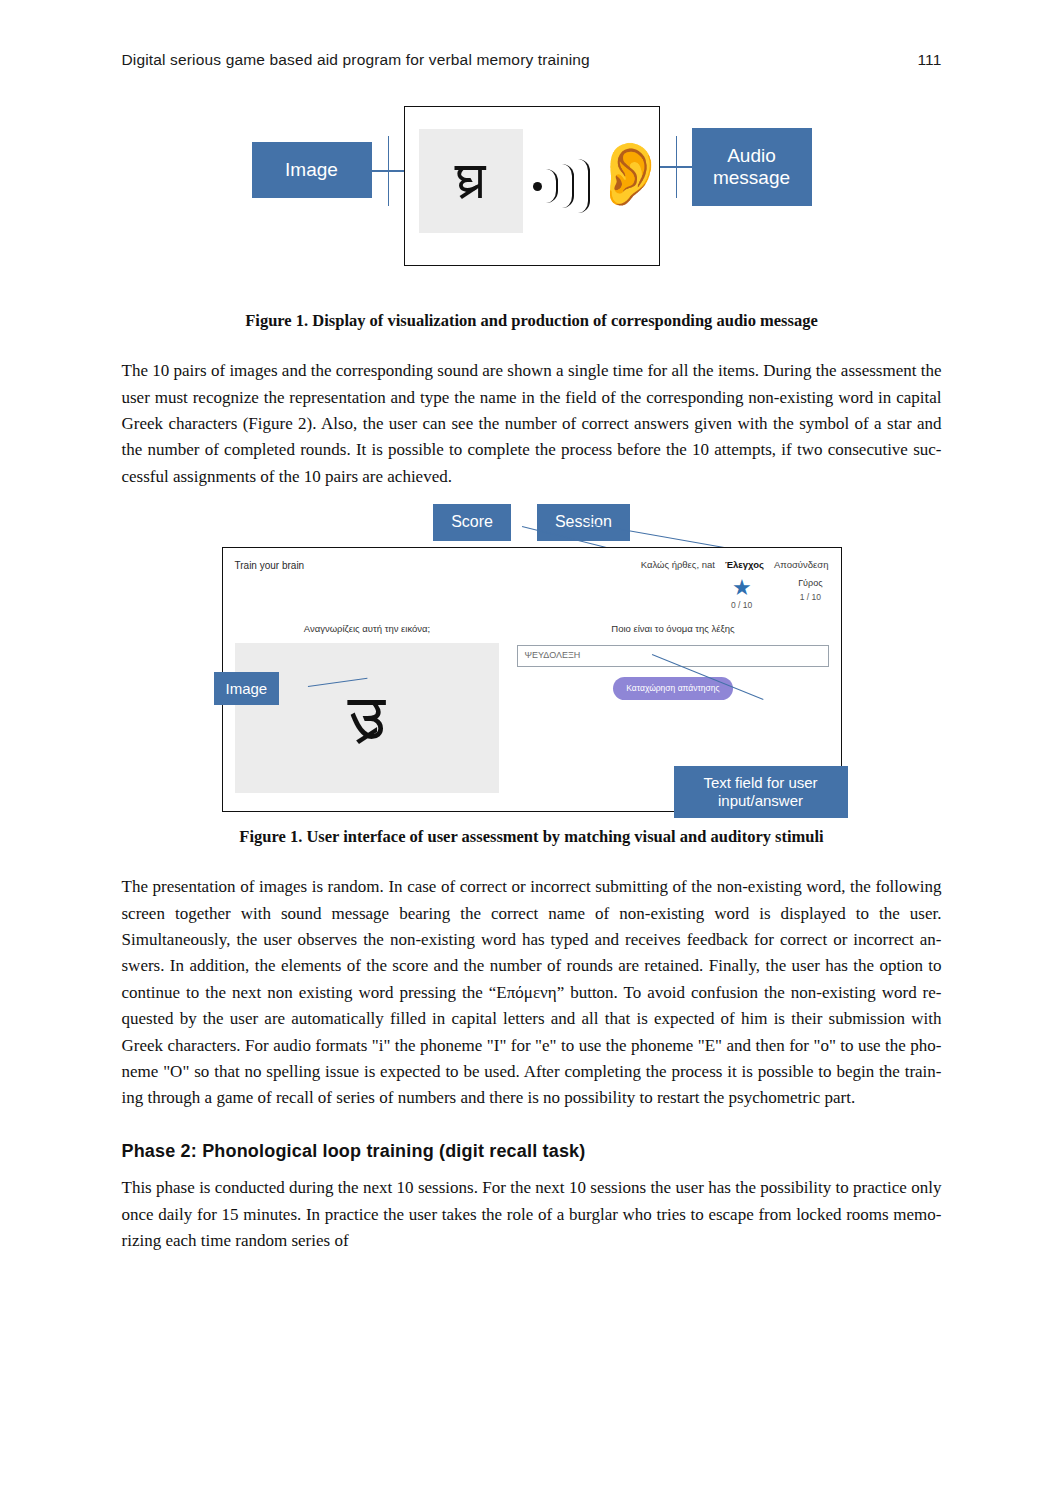Digital serious game based aid program for verbal memory training 111
Image
घ्र
👂
Audio
message
Figure 1. Display of visualization and production of corresponding audio message
The 10 pairs of images and the corresponding sound are shown a single time for all the items. During the assessment the user must recognize the representation and type the name in the field of the corresponding non-existing word in capital Greek characters (Figure 2). Also, the user can see the number of correct answers given with the symbol of a star and the number of completed rounds. It is possible to complete the process before the 10 attempts, if two consecutive successful assignments of the 10 pairs are achieved.
Score
Session
Train your brain
Καλώς ήρθες, nat Έλεγχος Αποσύνδεση
★
0 / 10
Γύρος
1 / 10
Αναγνωρίζεις αυτή την εικόνα;
उ्र
Ποιο είναι το όνομα της λέξης
ΨΕΥΔΟΛΕΞΗ
Καταχώρηση απάντησης
Image
Text field for user
input/answer
Figure 1. User interface of user assessment by matching visual and auditory stimuli
The presentation of images is random. In case of correct or incorrect submitting of the non-existing word, the following screen together with sound message bearing the correct name of non-existing word is displayed to the user. Simultaneously, the user observes the non-existing word has typed and receives feedback for correct or incorrect answers. In addition, the elements of the score and the number of rounds are retained. Finally, the user has the option to continue to the next non existing word pressing the “Επόμενη” button. To avoid confusion the non-existing word requested by the user are automatically filled in capital letters and all that is expected of him is their submission with Greek characters. For audio formats "i" the phoneme "I" for "e" to use the phoneme "E" and then for "o" to use the phoneme "O" so that no spelling issue is expected to be used. After completing the process it is possible to begin the training through a game of recall of series of numbers and there is no possibility to restart the psychometric part.
Phase 2: Phonological loop training (digit recall task)
This phase is conducted during the next 10 sessions. For the next 10 sessions the user has the possibility to practice only once daily for 15 minutes. In practice the user takes the role of a burglar who tries to escape from locked rooms memorizing each time random series of